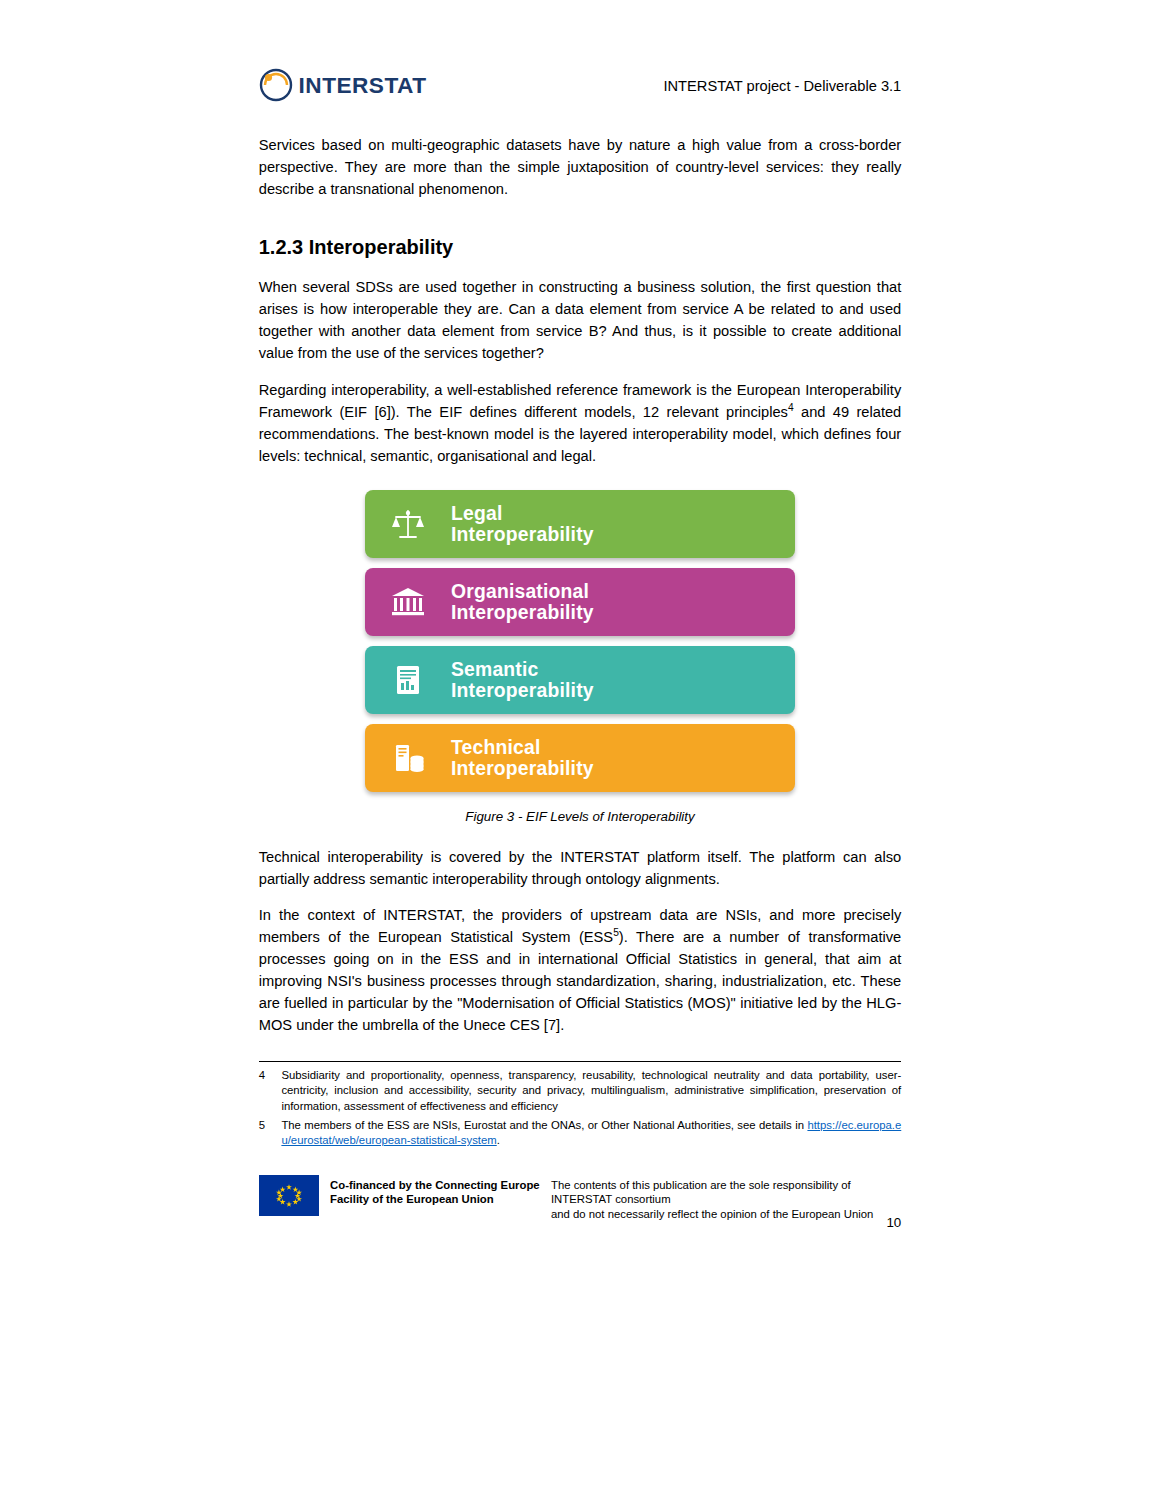INTERSTAT
INTERSTAT project - Deliverable 3.1
Services based on multi-geographic datasets have by nature a high value from a cross-border perspective. They are more than the simple juxtaposition of country-level services: they really describe a transnational phenomenon.
1.2.3 Interoperability
When several SDSs are used together in constructing a business solution, the first question that arises is how interoperable they are. Can a data element from service A be related to and used together with another data element from service B? And thus, is it possible to create additional value from the use of the services together?
Regarding interoperability, a well-established reference framework is the European Interoperability Framework (EIF [6]). The EIF defines different models, 12 relevant principles4 and 49 related recommendations. The best-known model is the layered interoperability model, which defines four levels: technical, semantic, organisational and legal.
Legal
Interoperability
Organisational
Interoperability
Semantic
Interoperability
Technical
Interoperability
Figure 3 - EIF Levels of Interoperability
Technical interoperability is covered by the INTERSTAT platform itself. The platform can also partially address semantic interoperability through ontology alignments.
In the context of INTERSTAT, the providers of upstream data are NSIs, and more precisely members of the European Statistical System (ESS5). There are a number of transformative processes going on in the ESS and in international Official Statistics in general, that aim at improving NSI's business processes through standardization, sharing, industrialization, etc. These are fuelled in particular by the "Modernisation of Official Statistics (MOS)" initiative led by the HLG-MOS under the umbrella of the Unece CES [7].
4 Subsidiarity and proportionality, openness, transparency, reusability, technological neutrality and data portability, user-centricity, inclusion and accessibility, security and privacy, multilingualism, administrative simplification, preservation of information, assessment of effectiveness and efficiency
5 The members of the ESS are NSIs, Eurostat and the ONAs, or Other National Authorities, see details in https://ec.europa.eu/eurostat/web/european-statistical-system.
Co-financed by the Connecting Europe
Facility of the European Union
The contents of this publication are the sole responsibility of INTERSTAT consortium
and do not necessarily reflect the opinion of the European Union
10